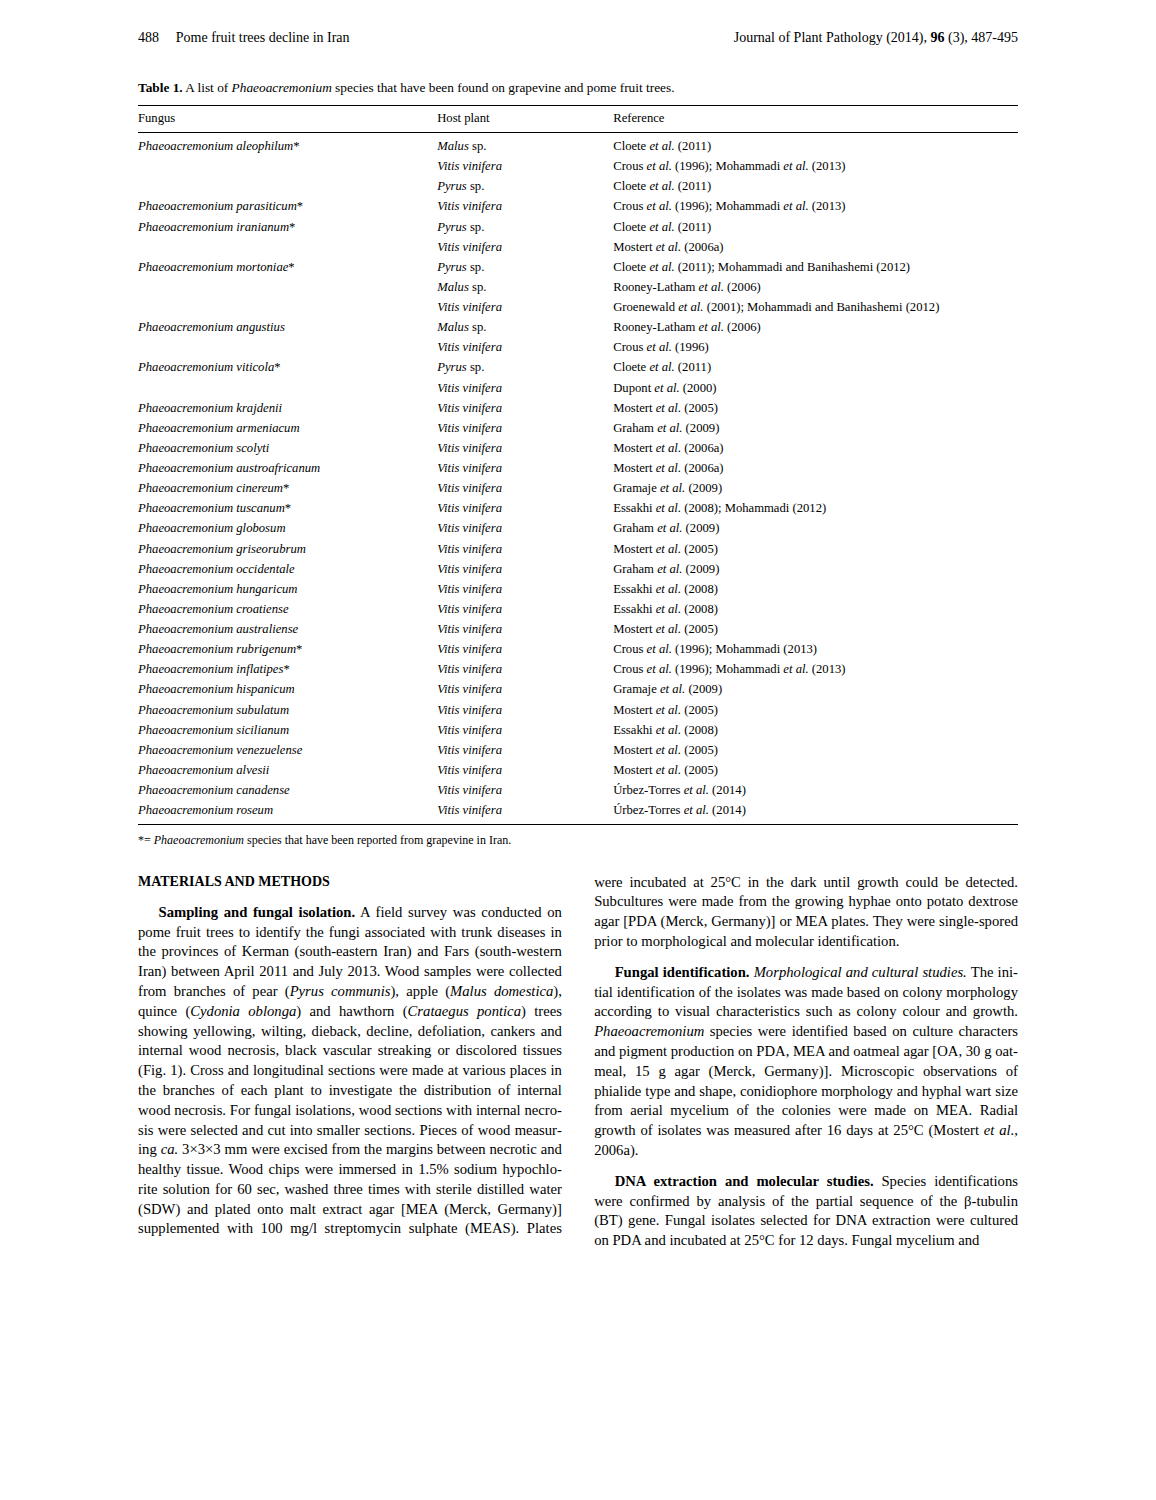488 Pome fruit trees decline in Iran
Journal of Plant Pathology (2014), 96 (3), 487-495
Table 1. A list of Phaeoacremonium species that have been found on grapevine and pome fruit trees.
| Fungus | Host plant | Reference |
| --- | --- | --- |
| Phaeoacremonium aleophilum * | Malus sp. | Cloete et al. (2011) |
| | Vitis vinifera | Crous et al. (1996); Mohammadi et al. (2013) |
| | Pyrus sp. | Cloete et al. (2011) |
| Phaeoacremonium parasiticum * | Vitis vinifera | Crous et al. (1996); Mohammadi et al. (2013) |
| Phaeoacremonium iranianum * | Pyrus sp. | Cloete et al. (2011) |
| | Vitis vinifera | Mostert et al. (2006a) |
| Phaeoacremonium mortoniae * | Pyrus sp. | Cloete et al. (2011); Mohammadi and Banihashemi (2012) |
| | Malus sp. | Rooney-Latham et al. (2006) |
| | Vitis vinifera | Groenewald et al. (2001); Mohammadi and Banihashemi (2012) |
| Phaeoacremonium angustius | Malus sp. | Rooney-Latham et al. (2006) |
| | Vitis vinifera | Crous et al. (1996) |
| Phaeoacremonium viticola * | Pyrus sp. | Cloete et al. (2011) |
| | Vitis vinifera | Dupont et al. (2000) |
| Phaeoacremonium krajdenii | Vitis vinifera | Mostert et al. (2005) |
| Phaeoacremonium armeniacum | Vitis vinifera | Graham et al. (2009) |
| Phaeoacremonium scolyti | Vitis vinifera | Mostert et al. (2006a) |
| Phaeoacremonium austroafricanum | Vitis vinifera | Mostert et al. (2006a) |
| Phaeoacremonium cinereum * | Vitis vinifera | Gramaje et al. (2009) |
| Phaeoacremonium tuscanum * | Vitis vinifera | Essakhi et al. (2008); Mohammadi (2012) |
| Phaeoacremonium globosum | Vitis vinifera | Graham et al. (2009) |
| Phaeoacremonium griseorubrum | Vitis vinifera | Mostert et al. (2005) |
| Phaeoacremonium occidentale | Vitis vinifera | Graham et al. (2009) |
| Phaeoacremonium hungaricum | Vitis vinifera | Essakhi et al. (2008) |
| Phaeoacremonium croatiense | Vitis vinifera | Essakhi et al. (2008) |
| Phaeoacremonium australiense | Vitis vinifera | Mostert et al. (2005) |
| Phaeoacremonium rubrigenum * | Vitis vinifera | Crous et al. (1996); Mohammadi (2013) |
| Phaeoacremonium inflatipes * | Vitis vinifera | Crous et al. (1996); Mohammadi et al. (2013) |
| Phaeoacremonium hispanicum | Vitis vinifera | Gramaje et al. (2009) |
| Phaeoacremonium subulatum | Vitis vinifera | Mostert et al. (2005) |
| Phaeoacremonium sicilianum | Vitis vinifera | Essakhi et al. (2008) |
| Phaeoacremonium venezuelense | Vitis vinifera | Mostert et al. (2005) |
| Phaeoacremonium alvesii | Vitis vinifera | Mostert et al. (2005) |
| Phaeoacremonium canadense | Vitis vinifera | Úrbez-Torres et al. (2014) |
| Phaeoacremonium roseum | Vitis vinifera | Úrbez-Torres et al. (2014) |
*= Phaeoacremonium species that have been reported from grapevine in Iran.
MATERIALS AND METHODS
Sampling and fungal isolation. A field survey was conducted on pome fruit trees to identify the fungi associated with trunk diseases in the provinces of Kerman (south-eastern Iran) and Fars (south-western Iran) between April 2011 and July 2013. Wood samples were collected from branches of pear (Pyrus communis), apple (Malus domestica), quince (Cydonia oblonga) and hawthorn (Crataegus pontica) trees showing yellowing, wilting, dieback, decline, defoliation, cankers and internal wood necrosis, black vascular streaking or discolored tissues (Fig. 1). Cross and longitudinal sections were made at various places in the branches of each plant to investigate the distribution of internal wood necrosis. For fungal isolations, wood sections with internal necrosis were selected and cut into smaller sections. Pieces of wood measuring ca. 3×3×3 mm were excised from the margins between necrotic and healthy tissue. Wood chips were immersed in 1.5% sodium hypochlorite solution for 60 sec, washed three times with sterile distilled water (SDW) and plated onto malt extract agar [MEA (Merck, Germany)] supplemented with 100 mg/l streptomycin sulphate (MEAS). Plates were incubated at 25°C in the dark until growth could be detected. Subcultures were made from the growing hyphae onto potato dextrose agar [PDA (Merck, Germany)] or MEA plates. They were single-spored prior to morphological and molecular identification.
Fungal identification. Morphological and cultural studies. The initial identification of the isolates was made based on colony morphology according to visual characteristics such as colony colour and growth. Phaeoacremonium species were identified based on culture characters and pigment production on PDA, MEA and oatmeal agar [OA, 30 g oatmeal, 15 g agar (Merck, Germany)]. Microscopic observations of phialide type and shape, conidiophore morphology and hyphal wart size from aerial mycelium of the colonies were made on MEA. Radial growth of isolates was measured after 16 days at 25°C (Mostert et al., 2006a).
DNA extraction and molecular studies. Species identifications were confirmed by analysis of the partial sequence of the β-tubulin (BT) gene. Fungal isolates selected for DNA extraction were cultured on PDA and incubated at 25°C for 12 days. Fungal mycelium and